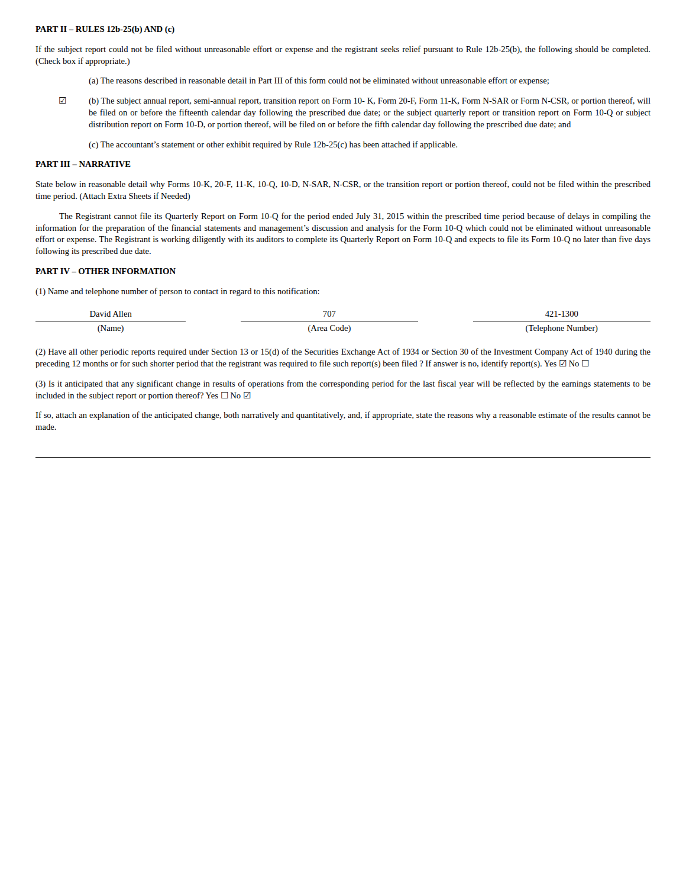PART II – RULES 12b-25(b) AND (c)
If the subject report could not be filed without unreasonable effort or expense and the registrant seeks relief pursuant to Rule 12b-25(b), the following should be completed. (Check box if appropriate.)
(a) The reasons described in reasonable detail in Part III of this form could not be eliminated without unreasonable effort or expense;
☑
(b) The subject annual report, semi-annual report, transition report on Form 10- K, Form 20-F, Form 11-K, Form N-SAR or Form N-CSR, or portion thereof, will be filed on or before the fifteenth calendar day following the prescribed due date; or the subject quarterly report or transition report on Form 10-Q or subject distribution report on Form 10-D, or portion thereof, will be filed on or before the fifth calendar day following the prescribed due date; and
(c) The accountant’s statement or other exhibit required by Rule 12b-25(c) has been attached if applicable.
PART III – NARRATIVE
State below in reasonable detail why Forms 10-K, 20-F, 11-K, 10-Q, 10-D, N-SAR, N-CSR, or the transition report or portion thereof, could not be filed within the prescribed time period. (Attach Extra Sheets if Needed)
The Registrant cannot file its Quarterly Report on Form 10-Q for the period ended July 31, 2015 within the prescribed time period because of delays in compiling the information for the preparation of the financial statements and management’s discussion and analysis for the Form 10-Q which could not be eliminated without unreasonable effort or expense. The Registrant is working diligently with its auditors to complete its Quarterly Report on Form 10-Q and expects to file its Form 10-Q no later than five days following its prescribed due date.
PART IV – OTHER INFORMATION
(1) Name and telephone number of person to contact in regard to this notification:
| David Allen | | 707 | | 421-1300 |
| (Name) | | (Area Code) | | (Telephone Number) |
(2) Have all other periodic reports required under Section 13 or 15(d) of the Securities Exchange Act of 1934 or Section 30 of the Investment Company Act of 1940 during the preceding 12 months or for such shorter period that the registrant was required to file such report(s) been filed ? If answer is no, identify report(s). Yes ☑ No ☐
(3) Is it anticipated that any significant change in results of operations from the corresponding period for the last fiscal year will be reflected by the earnings statements to be included in the subject report or portion thereof? Yes ☐ No ☑
If so, attach an explanation of the anticipated change, both narratively and quantitatively, and, if appropriate, state the reasons why a reasonable estimate of the results cannot be made.